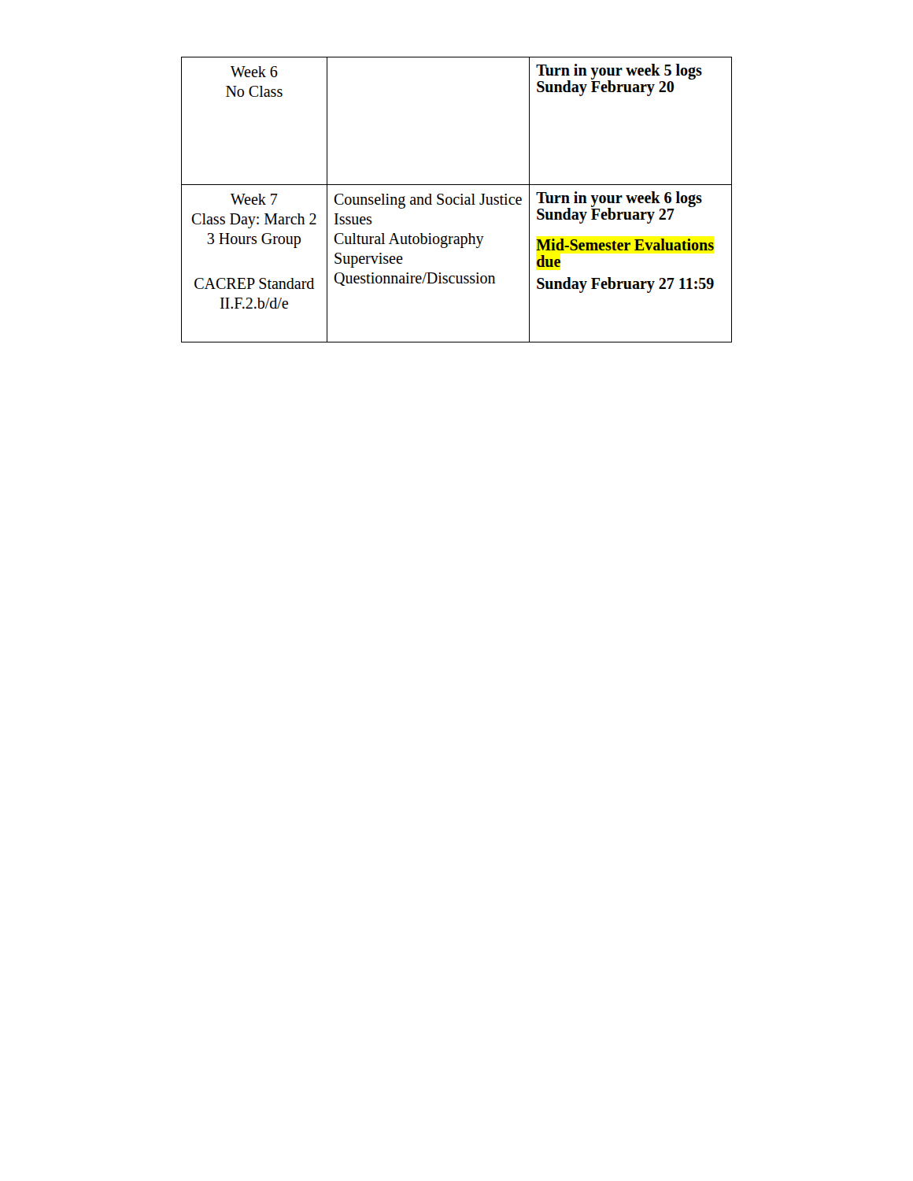| Week 6 No Class | | Turn in your week 5 logs Sunday February 20 |
| Week 7 Class Day: March 2 3 Hours Group CACREP Standard II.F.2.b/d/e | Counseling and Social Justice Issues Cultural Autobiography Supervisee Questionnaire/Discussion | Turn in your week 6 logs Sunday February 27 Mid-Semester Evaluations due Sunday February 27 11:59 |